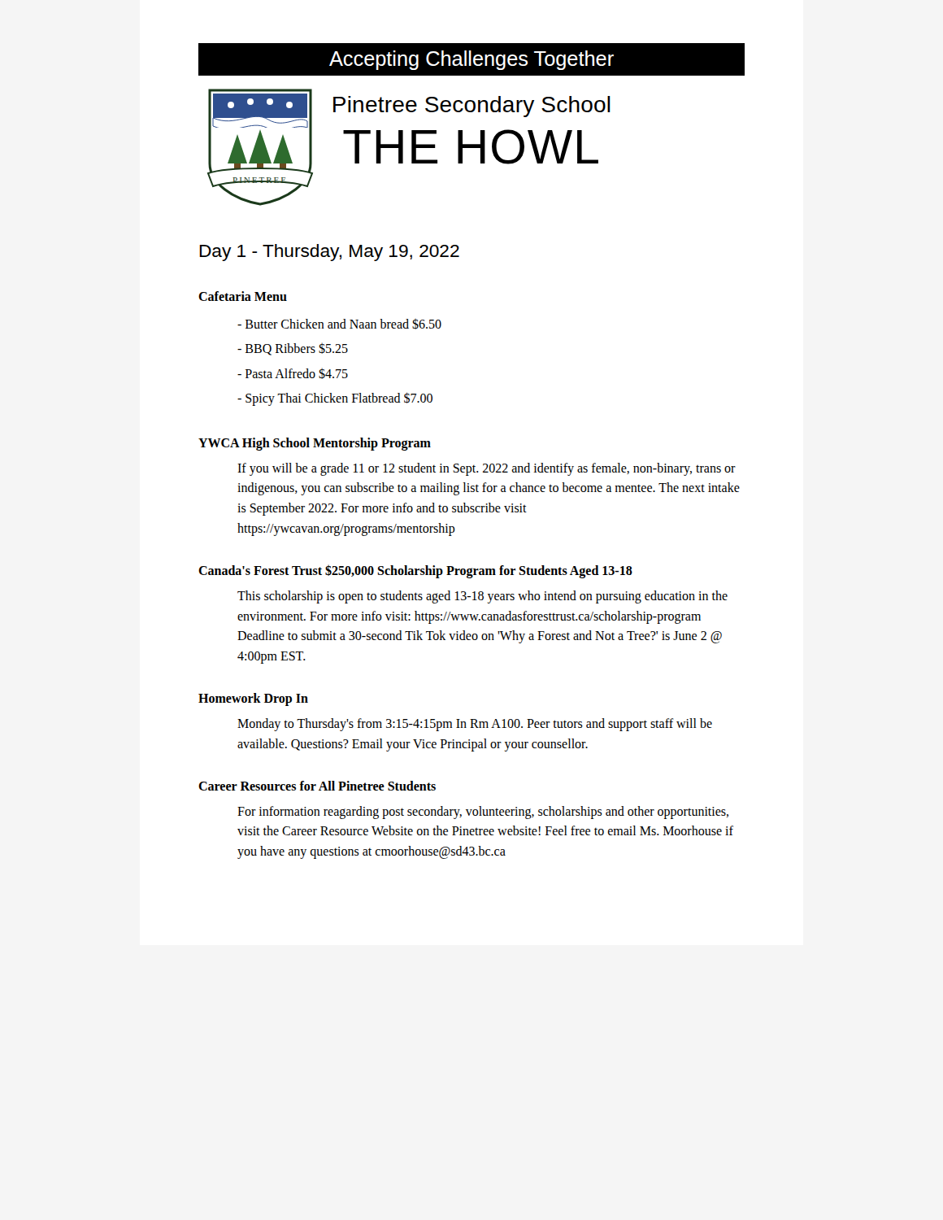Accepting Challenges Together
PINETREE
Pinetree Secondary School
THE HOWL
Day 1 - Thursday, May 19, 2022
Cafetaria Menu
Butter Chicken and Naan bread $6.50
BBQ Ribbers $5.25
Pasta Alfredo $4.75
Spicy Thai Chicken Flatbread $7.00
YWCA High School Mentorship Program
If you will be a grade 11 or 12 student in Sept. 2022 and identify as female, non-binary, trans or indigenous, you can subscribe to a mailing list for a chance to become a mentee. The next intake is September 2022. For more info and to subscribe visit https://ywcavan.org/programs/mentorship
Canada's Forest Trust $250,000 Scholarship Program for Students Aged 13-18
This scholarship is open to students aged 13-18 years who intend on pursuing education in the environment. For more info visit: https://www.canadasforesttrust.ca/scholarship-program Deadline to submit a 30-second Tik Tok video on 'Why a Forest and Not a Tree?' is June 2 @ 4:00pm EST.
Homework Drop In
Monday to Thursday's from 3:15-4:15pm In Rm A100. Peer tutors and support staff will be available. Questions? Email your Vice Principal or your counsellor.
Career Resources for All Pinetree Students
For information reagarding post secondary, volunteering, scholarships and other opportunities, visit the Career Resource Website on the Pinetree website! Feel free to email Ms. Moorhouse if you have any questions at cmoorhouse@sd43.bc.ca